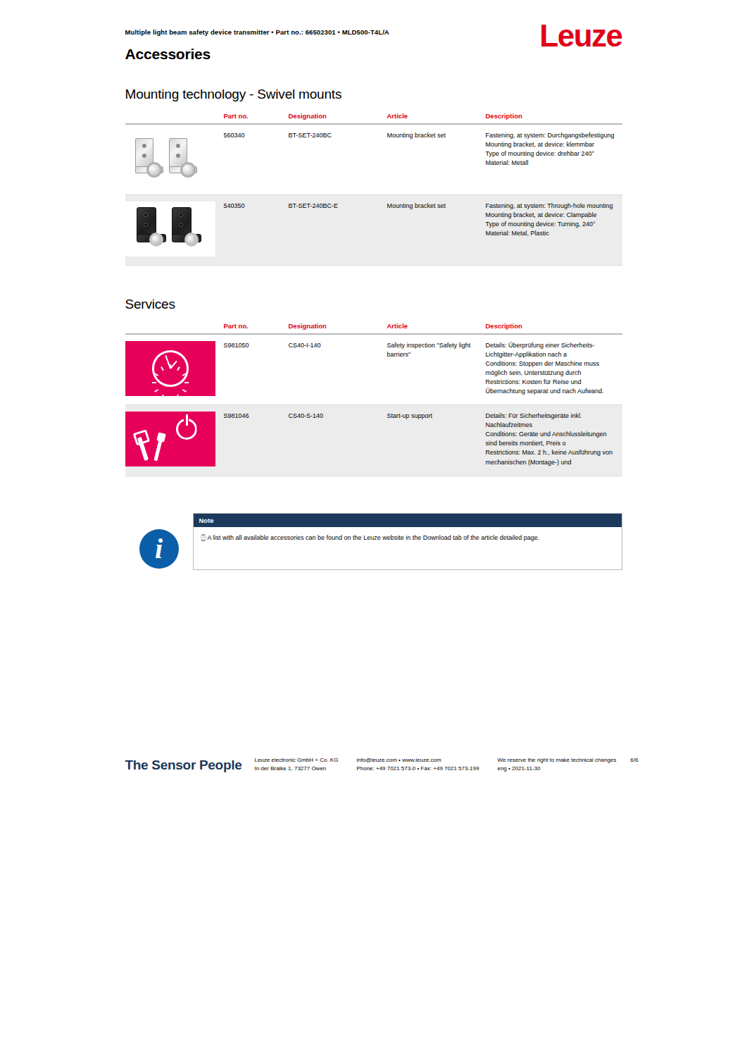Multiple light beam safety device transmitter • Part no.: 66502301 • MLD500-T4L/A
Accessories
Leuze
Mounting technology - Swivel mounts
| | Part no. | Designation | Article | Description |
| --- | --- | --- | --- | --- |
| | 560340 | BT-SET-240BC | Mounting bracket set | Fastening, at system: Durchgangsbefestigung Mounting bracket, at device: klemmbar Type of mounting device: drehbar 240° Material: Metall |
| | 540350 | BT-SET-240BC-E | Mounting bracket set | Fastening, at system: Through-hole mounting Mounting bracket, at device: Clampable Type of mounting device: Turning, 240° Material: Metal, Plastic |
Services
| | Part no. | Designation | Article | Description |
| --- | --- | --- | --- | --- |
| | S981050 | CS40-I-140 | Safety inspection "Safety light barriers" | Details: Überprüfung einer Sicherheits-Lichtgitter-Applikation nach a Conditions: Stoppen der Maschine muss möglich sein, Unterstützung durch Restrictions: Kosten für Reise und Übernachtung separat und nach Aufwand. |
| | S981046 | CS40-S-140 | Start-up support | Details: Für Sicherheitsgeräte inkl. Nachlaufzeitmes Conditions: Geräte und Anschlussleitungen sind bereits montiert, Preis o Restrictions: Max. 2 h., keine Ausführung von mechanischen (Montage-) und |
i
Note
⌚A list with all available accessories can be found on the Leuze website in the Download tab of the article detailed page.
The Sensor People
Leuze electronic GmbH + Co. KG
In der Braike 1, 73277 Owen
info@leuze.com • www.leuze.com
Phone: +49 7021 573-0 • Fax: +49 7021 573-199
We reserve the right to make technical changes
eng • 2021-11-30
6/6